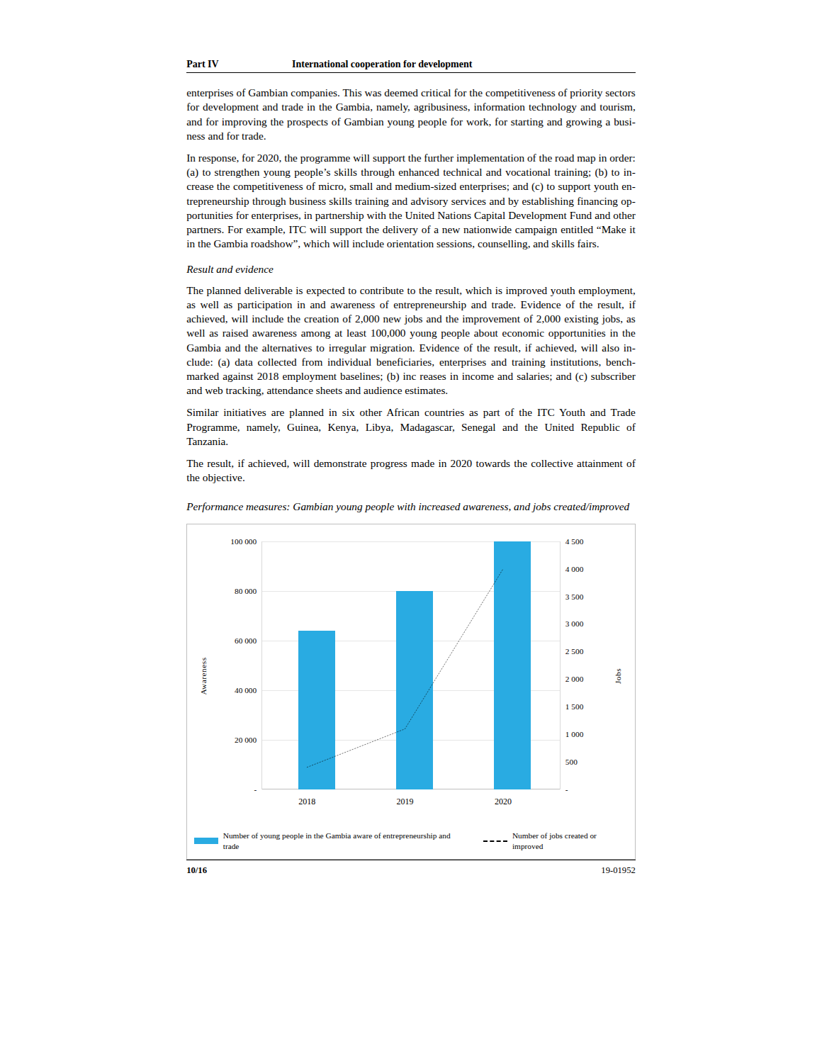Part IV
International cooperation for development
enterprises of Gambian companies. This was deemed critical for the competitiveness of priority sectors for development and trade in the Gambia, namely, agribusiness, information technology and tourism, and for improving the prospects of Gambian young people for work, for starting and growing a business and for trade.
In response, for 2020, the programme will support the further implementation of the road map in order: (a) to strengthen young people’s skills through enhanced technical and vocational training; (b) to increase the competitiveness of micro, small and medium-sized enterprises; and (c) to support youth entrepreneurship through business skills training and advisory services and by establishing financing opportunities for enterprises, in partnership with the United Nations Capital Development Fund and other partners. For example, ITC will support the delivery of a new nationwide campaign entitled “Make it in the Gambia roadshow”, which will include orientation sessions, counselling, and skills fairs.
Result and evidence
The planned deliverable is expected to contribute to the result, which is improved youth employment, as well as participation in and awareness of entrepreneurship and trade. Evidence of the result, if achieved, will include the creation of 2,000 new jobs and the improvement of 2,000 existing jobs, as well as raised awareness among at least 100,000 young people about economic opportunities in the Gambia and the alternatives to irregular migration. Evidence of the result, if achieved, will also include: (a) data collected from individual beneficiaries, enterprises and training institutions, benchmarked against 2018 employment baselines; (b) inc reases in income and salaries; and (c) subscriber and web tracking, attendance sheets and audience estimates.
Similar initiatives are planned in six other African countries as part of the ITC Youth and Trade Programme, namely, Guinea, Kenya, Libya, Madagascar, Senegal and the United Republic of Tanzania.
The result, if achieved, will demonstrate progress made in 2020 towards the collective attainment of the objective.
Performance measures: Gambian young people with increased awareness, and jobs created/improved
Awareness
Jobs
100 000
80 000
60 000
40 000
20 000
-
4 500
4 000
3 500
3 000
2 500
2 000
1 500
1 000
500
-
2018
2019
2020
Number of young people in the Gambia aware of entrepreneurship and trade
Number of jobs created or improved
10/16
19-01952